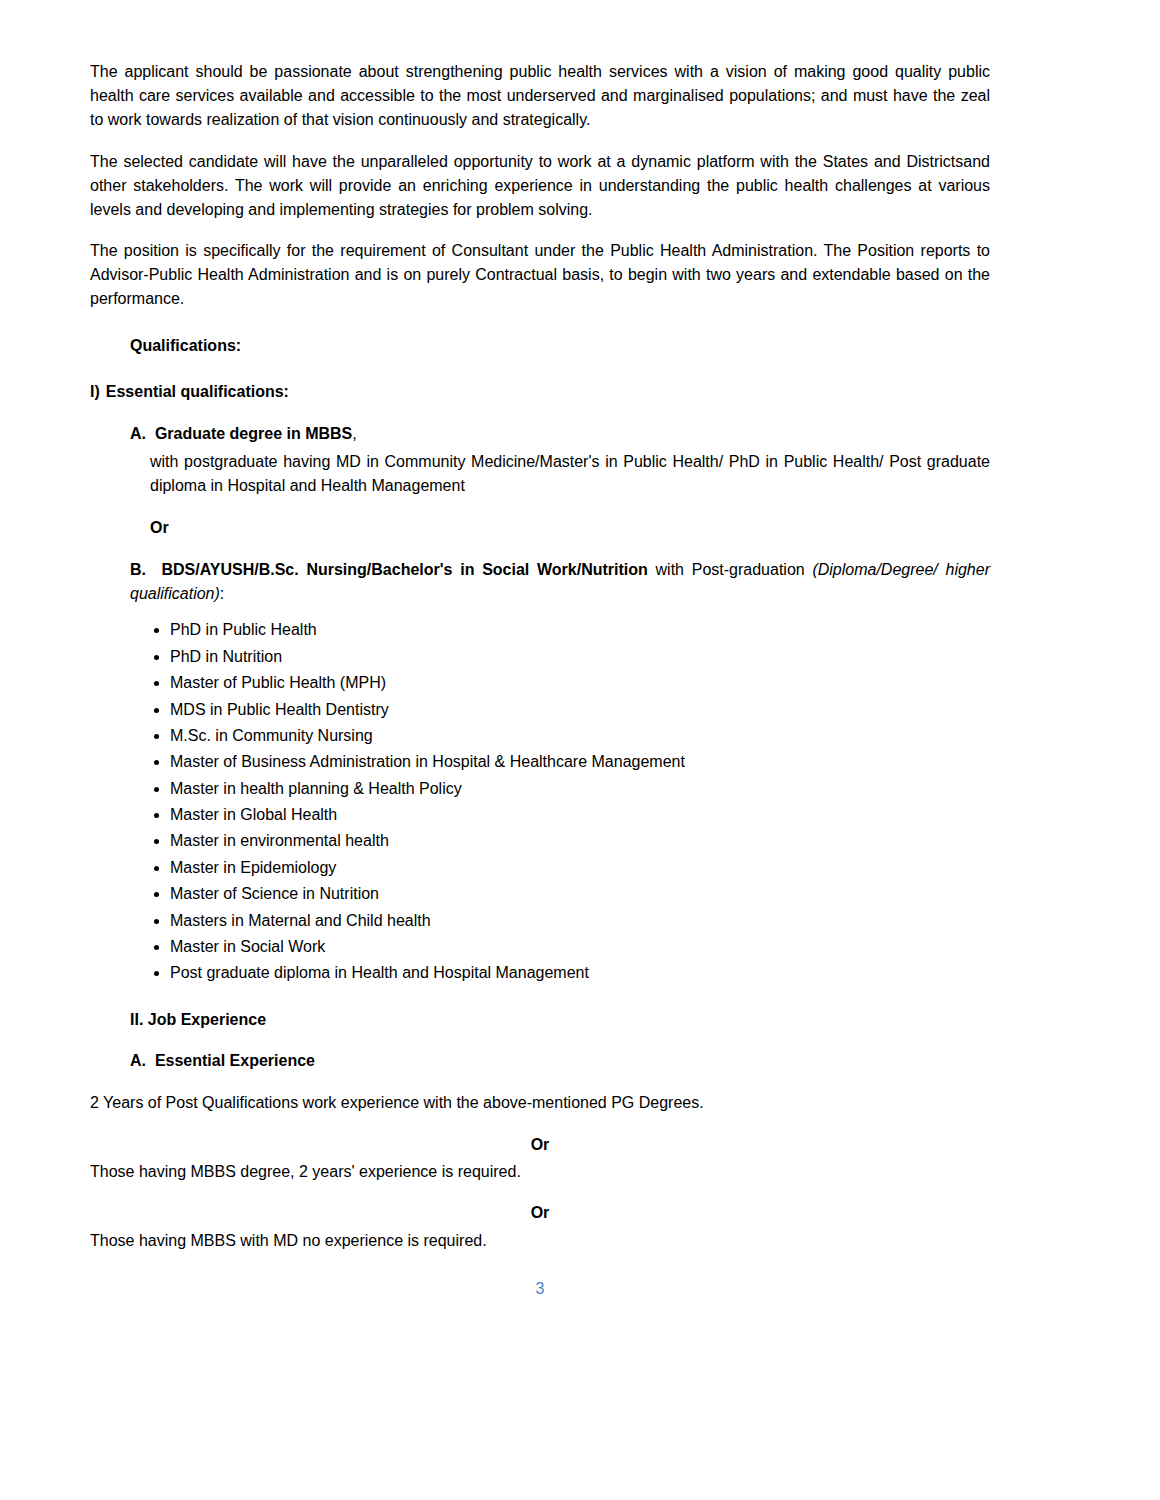The applicant should be passionate about strengthening public health services with a vision of making good quality public health care services available and accessible to the most underserved and marginalised populations; and must have the zeal to work towards realization of that vision continuously and strategically.
The selected candidate will have the unparalleled opportunity to work at a dynamic platform with the States and Districtsand other stakeholders. The work will provide an enriching experience in understanding the public health challenges at various levels and developing and implementing strategies for problem solving.
The position is specifically for the requirement of Consultant under the Public Health Administration. The Position reports to Advisor-Public Health Administration and is on purely Contractual basis, to begin with two years and extendable based on the performance.
Qualifications:
I) Essential qualifications:
A. Graduate degree in MBBS,
with postgraduate having MD in Community Medicine/Master's in Public Health/ PhD in Public Health/ Post graduate diploma in Hospital and Health Management
Or
B. BDS/AYUSH/B.Sc. Nursing/Bachelor's in Social Work/Nutrition with Post-graduation (Diploma/Degree/ higher qualification):
PhD in Public Health
PhD in Nutrition
Master of Public Health (MPH)
MDS in Public Health Dentistry
M.Sc. in Community Nursing
Master of Business Administration in Hospital & Healthcare Management
Master in health planning & Health Policy
Master in Global Health
Master in environmental health
Master in Epidemiology
Master of Science in Nutrition
Masters in Maternal and Child health
Master in Social Work
Post graduate diploma in Health and Hospital Management
II. Job Experience
A. Essential Experience
2 Years of Post Qualifications work experience with the above-mentioned PG Degrees.
Or
Those having MBBS degree, 2 years' experience is required.
Or
Those having MBBS with MD no experience is required.
3